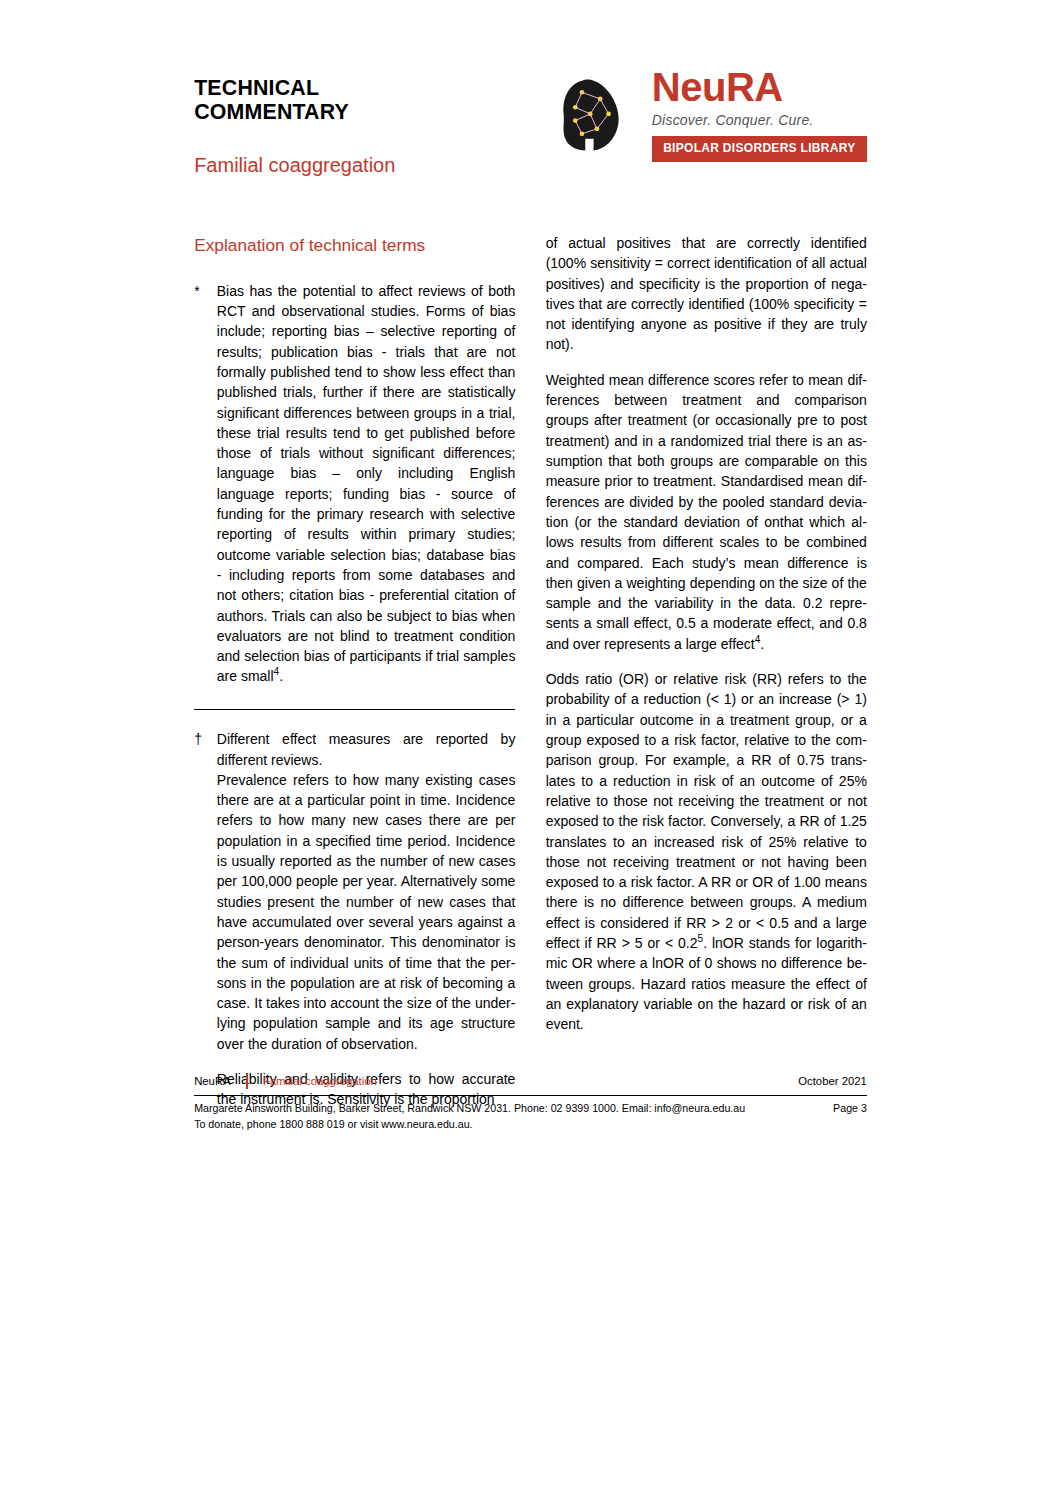TECHNICAL
COMMENTARY
Familial coaggregation
NeuRA
Discover. Conquer. Cure.
BIPOLAR DISORDERS LIBRARY
Explanation of technical terms
*
Bias has the potential to affect reviews of both RCT and observational studies. Forms of bias include; reporting bias – selective reporting of results; publication bias - trials that are not formally published tend to show less effect than published trials, further if there are statistically significant differences between groups in a trial, these trial results tend to get published before those of trials without significant differences; language bias – only including English language reports; funding bias - source of funding for the primary research with selective reporting of results within primary studies; outcome variable selection bias; database bias - including reports from some databases and not others; citation bias - preferential citation of authors. Trials can also be subject to bias when evaluators are not blind to treatment condition and selection bias of participants if trial samples are small4.
†
Different effect measures are reported by different reviews.
Prevalence refers to how many existing cases there are at a particular point in time. Incidence refers to how many new cases there are per population in a specified time period. Incidence is usually reported as the number of new cases per 100,000 people per year. Alternatively some studies present the number of new cases that have accumulated over several years against a person-years denominator. This denominator is the sum of individual units of time that the persons in the population are at risk of becoming a case. It takes into account the size of the underlying population sample and its age structure over the duration of observation.
Reliability and validity refers to how accurate the instrument is. Sensitivity is the proportion
of actual positives that are correctly identified (100% sensitivity = correct identification of all actual positives) and specificity is the proportion of negatives that are correctly identified (100% specificity = not identifying anyone as positive if they are truly not).
Weighted mean difference scores refer to mean differences between treatment and comparison groups after treatment (or occasionally pre to post treatment) and in a randomized trial there is an assumption that both groups are comparable on this measure prior to treatment. Standardised mean differences are divided by the pooled standard deviation (or the standard deviation of onthat which allows results from different scales to be combined and compared. Each study’s mean difference is then given a weighting depending on the size of the sample and the variability in the data. 0.2 represents a small effect, 0.5 a moderate effect, and 0.8 and over represents a large effect4.
Odds ratio (OR) or relative risk (RR) refers to the probability of a reduction (< 1) or an increase (> 1) in a particular outcome in a treatment group, or a group exposed to a risk factor, relative to the comparison group. For example, a RR of 0.75 translates to a reduction in risk of an outcome of 25% relative to those not receiving the treatment or not exposed to the risk factor. Conversely, a RR of 1.25 translates to an increased risk of 25% relative to those not receiving treatment or not having been exposed to a risk factor. A RR or OR of 1.00 means there is no difference between groups. A medium effect is considered if RR > 2 or < 0.5 and a large effect if RR > 5 or < 0.25. lnOR stands for logarithmic OR where a lnOR of 0 shows no difference between groups. Hazard ratios measure the effect of an explanatory variable on the hazard or risk of an event.
NeuRA Familial coaggregation
October 2021
Margarete Ainsworth Building, Barker Street, Randwick NSW 2031. Phone: 02 9399 1000. Email: info@neura.edu.au
To donate, phone 1800 888 019 or visit www.neura.edu.au.
Page 3